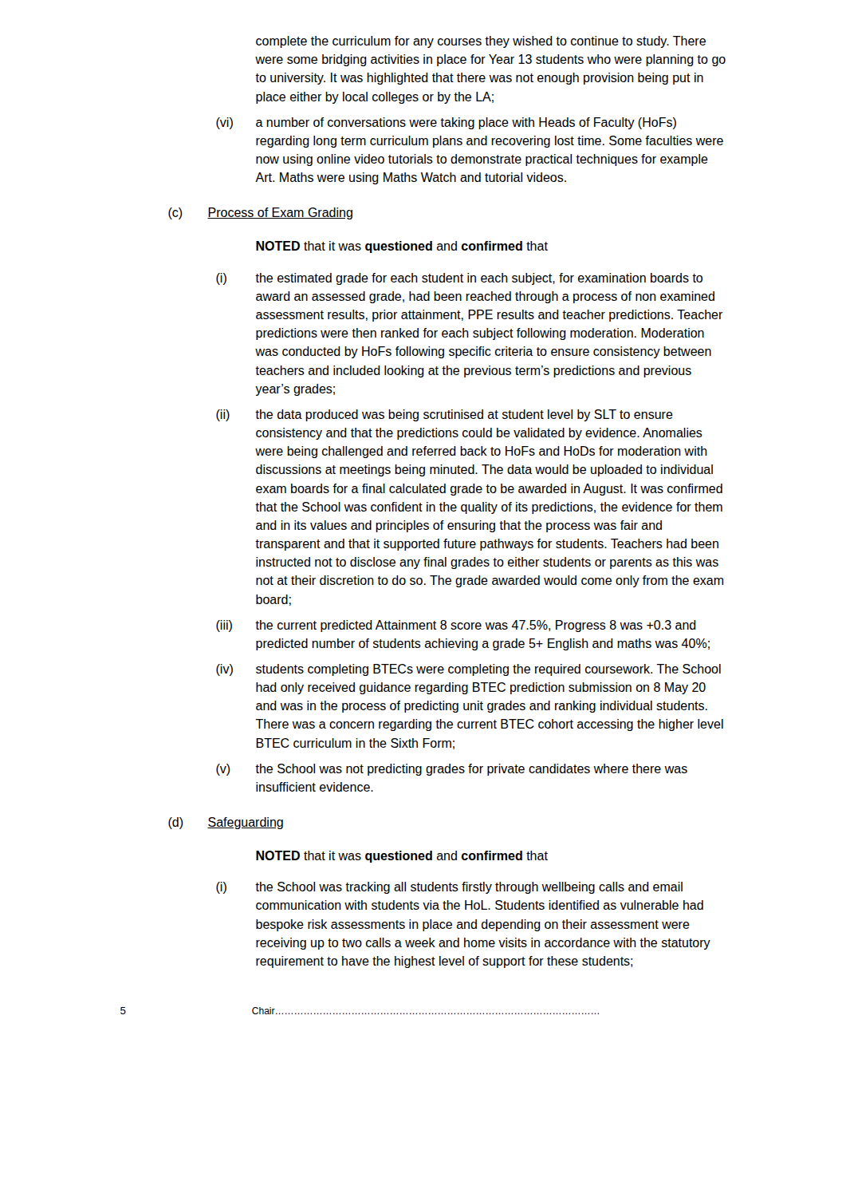complete the curriculum for any courses they wished to continue to study. There were some bridging activities in place for Year 13 students who were planning to go to university. It was highlighted that there was not enough provision being put in place either by local colleges or by the LA;
(vi)
a number of conversations were taking place with Heads of Faculty (HoFs) regarding long term curriculum plans and recovering lost time. Some faculties were now using online video tutorials to demonstrate practical techniques for example Art. Maths were using Maths Watch and tutorial videos.
(c)
Process of Exam Grading
NOTED that it was questioned and confirmed that
(i)
the estimated grade for each student in each subject, for examination boards to award an assessed grade, had been reached through a process of non examined assessment results, prior attainment, PPE results and teacher predictions. Teacher predictions were then ranked for each subject following moderation. Moderation was conducted by HoFs following specific criteria to ensure consistency between teachers and included looking at the previous term’s predictions and previous year’s grades;
(ii)
the data produced was being scrutinised at student level by SLT to ensure consistency and that the predictions could be validated by evidence. Anomalies were being challenged and referred back to HoFs and HoDs for moderation with discussions at meetings being minuted. The data would be uploaded to individual exam boards for a final calculated grade to be awarded in August. It was confirmed that the School was confident in the quality of its predictions, the evidence for them and in its values and principles of ensuring that the process was fair and transparent and that it supported future pathways for students. Teachers had been instructed not to disclose any final grades to either students or parents as this was not at their discretion to do so. The grade awarded would come only from the exam board;
(iii)
the current predicted Attainment 8 score was 47.5%, Progress 8 was +0.3 and predicted number of students achieving a grade 5+ English and maths was 40%;
(iv)
students completing BTECs were completing the required coursework. The School had only received guidance regarding BTEC prediction submission on 8 May 20 and was in the process of predicting unit grades and ranking individual students. There was a concern regarding the current BTEC cohort accessing the higher level BTEC curriculum in the Sixth Form;
(v)
the School was not predicting grades for private candidates where there was insufficient evidence.
(d)
Safeguarding
NOTED that it was questioned and confirmed that
(i)
the School was tracking all students firstly through wellbeing calls and email communication with students via the HoL. Students identified as vulnerable had bespoke risk assessments in place and depending on their assessment were receiving up to two calls a week and home visits in accordance with the statutory requirement to have the highest level of support for these students;
5
Chair…………………………………………………………………………………………